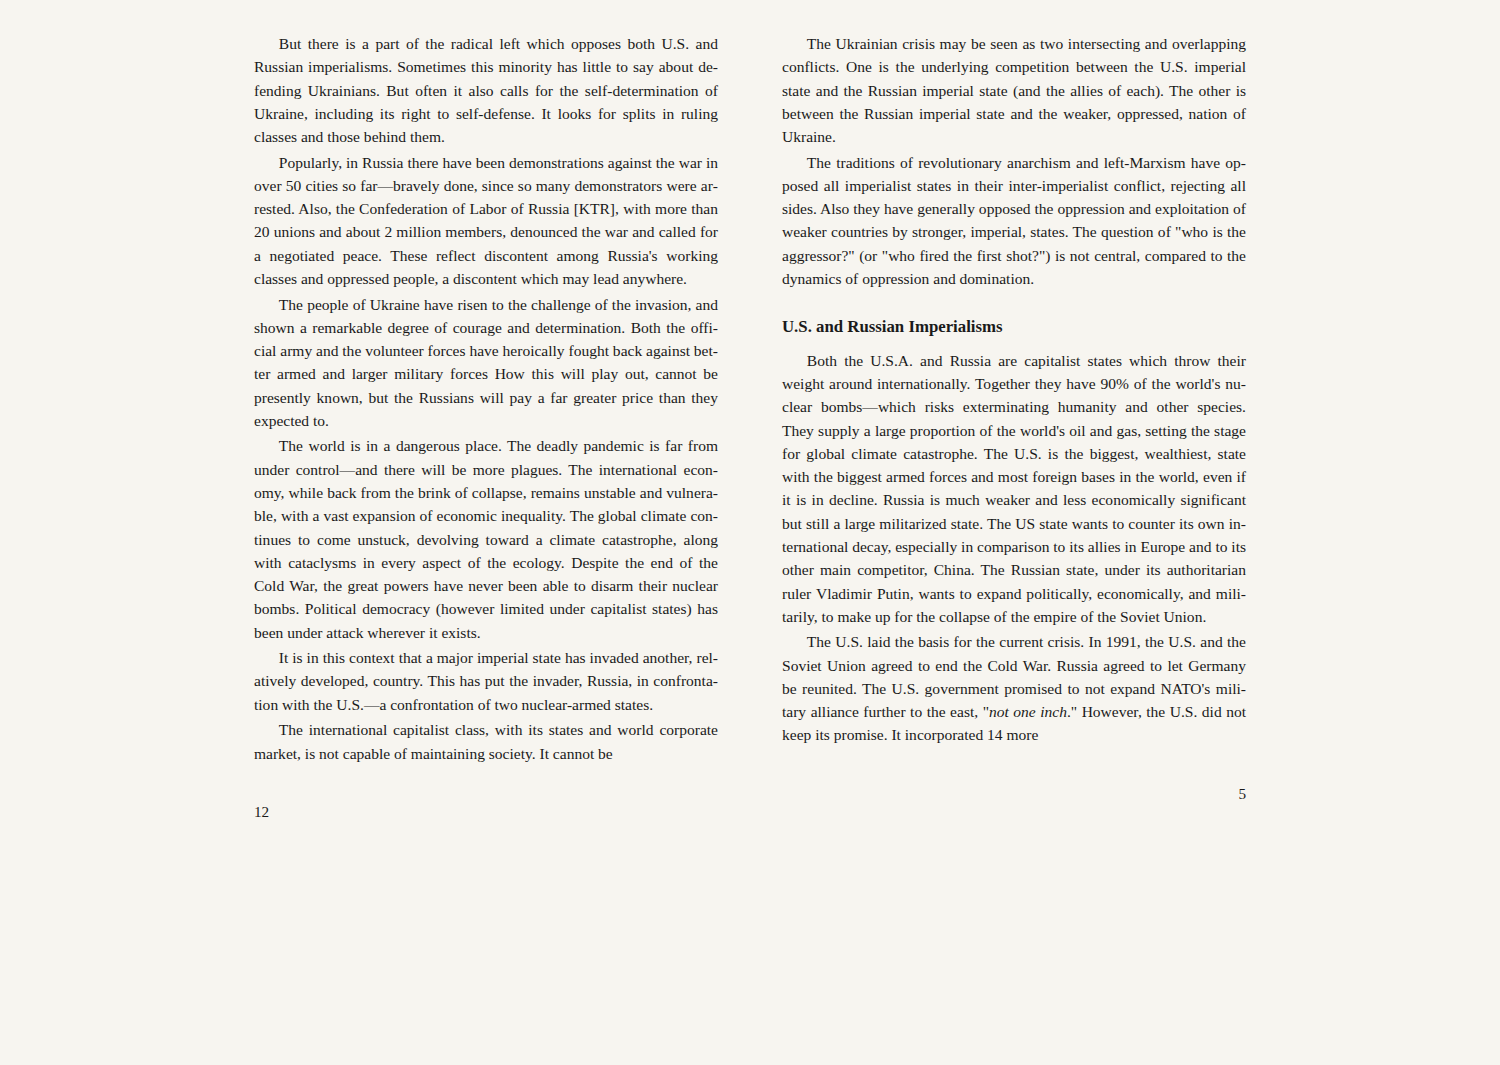But there is a part of the radical left which opposes both U.S. and Russian imperialisms. Sometimes this minority has little to say about defending Ukrainians. But often it also calls for the self-determination of Ukraine, including its right to self-defense. It looks for splits in ruling classes and those behind them.
Popularly, in Russia there have been demonstrations against the war in over 50 cities so far—bravely done, since so many demonstrators were arrested. Also, the Confederation of Labor of Russia [KTR], with more than 20 unions and about 2 million members, denounced the war and called for a negotiated peace. These reflect discontent among Russia's working classes and oppressed people, a discontent which may lead anywhere.
The people of Ukraine have risen to the challenge of the invasion, and shown a remarkable degree of courage and determination. Both the official army and the volunteer forces have heroically fought back against better armed and larger military forces How this will play out, cannot be presently known, but the Russians will pay a far greater price than they expected to.
The world is in a dangerous place. The deadly pandemic is far from under control—and there will be more plagues. The international economy, while back from the brink of collapse, remains unstable and vulnerable, with a vast expansion of economic inequality. The global climate continues to come unstuck, devolving toward a climate catastrophe, along with cataclysms in every aspect of the ecology. Despite the end of the Cold War, the great powers have never been able to disarm their nuclear bombs. Political democracy (however limited under capitalist states) has been under attack wherever it exists.
It is in this context that a major imperial state has invaded another, relatively developed, country. This has put the invader, Russia, in confrontation with the U.S.—a confrontation of two nuclear-armed states.
The international capitalist class, with its states and world corporate market, is not capable of maintaining society. It cannot be
12
The Ukrainian crisis may be seen as two intersecting and overlapping conflicts. One is the underlying competition between the U.S. imperial state and the Russian imperial state (and the allies of each). The other is between the Russian imperial state and the weaker, oppressed, nation of Ukraine.
The traditions of revolutionary anarchism and left-Marxism have opposed all imperialist states in their inter-imperialist conflict, rejecting all sides. Also they have generally opposed the oppression and exploitation of weaker countries by stronger, imperial, states. The question of "who is the aggressor?" (or "who fired the first shot?") is not central, compared to the dynamics of oppression and domination.
U.S. and Russian Imperialisms
Both the U.S.A. and Russia are capitalist states which throw their weight around internationally. Together they have 90% of the world's nuclear bombs—which risks exterminating humanity and other species. They supply a large proportion of the world's oil and gas, setting the stage for global climate catastrophe. The U.S. is the biggest, wealthiest, state with the biggest armed forces and most foreign bases in the world, even if it is in decline. Russia is much weaker and less economically significant but still a large militarized state. The US state wants to counter its own international decay, especially in comparison to its allies in Europe and to its other main competitor, China. The Russian state, under its authoritarian ruler Vladimir Putin, wants to expand politically, economically, and militarily, to make up for the collapse of the empire of the Soviet Union.
The U.S. laid the basis for the current crisis. In 1991, the U.S. and the Soviet Union agreed to end the Cold War. Russia agreed to let Germany be reunited. The U.S. government promised to not expand NATO's military alliance further to the east, "not one inch." However, the U.S. did not keep its promise. It incorporated 14 more
5